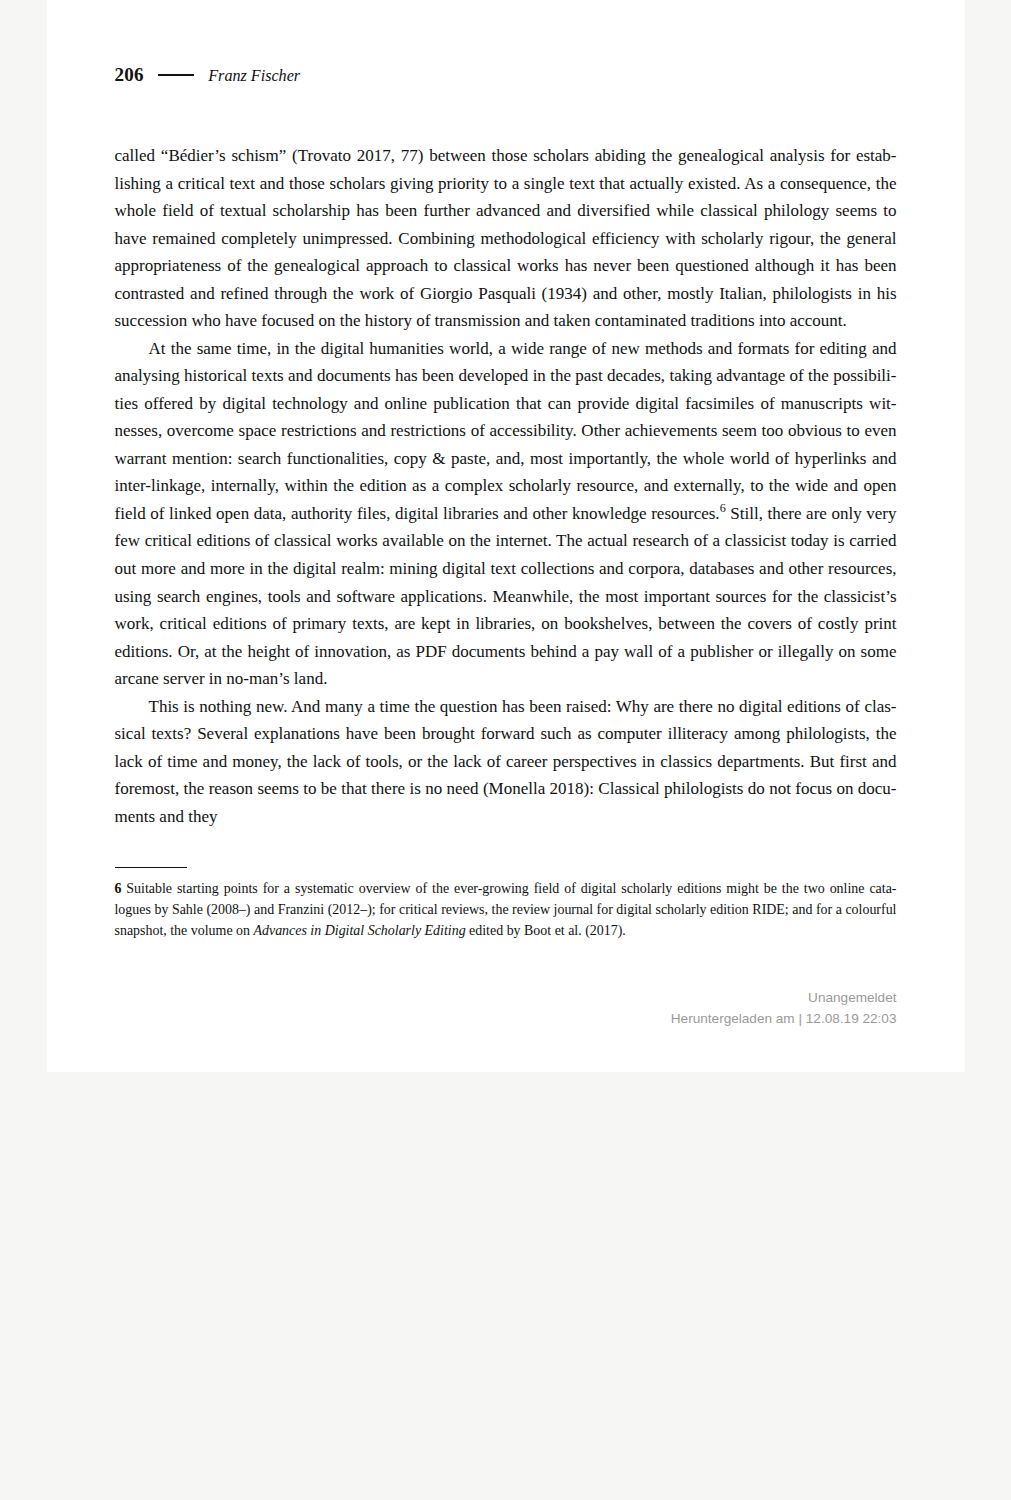206 Franz Fischer
called “Bédier’s schism” (Trovato 2017, 77) between those scholars abiding the genealogical analysis for establishing a critical text and those scholars giving priority to a single text that actually existed. As a consequence, the whole field of textual scholarship has been further advanced and diversified while classical philology seems to have remained completely unimpressed. Combining methodological efficiency with scholarly rigour, the general appropriateness of the genealogical approach to classical works has never been questioned although it has been contrasted and refined through the work of Giorgio Pasquali (1934) and other, mostly Italian, philologists in his succession who have focused on the history of transmission and taken contaminated traditions into account.
At the same time, in the digital humanities world, a wide range of new methods and formats for editing and analysing historical texts and documents has been developed in the past decades, taking advantage of the possibilities offered by digital technology and online publication that can provide digital facsimiles of manuscripts witnesses, overcome space restrictions and restrictions of accessibility. Other achievements seem too obvious to even warrant mention: search functionalities, copy & paste, and, most importantly, the whole world of hyperlinks and inter-linkage, internally, within the edition as a complex scholarly resource, and externally, to the wide and open field of linked open data, authority files, digital libraries and other knowledge resources.6 Still, there are only very few critical editions of classical works available on the internet. The actual research of a classicist today is carried out more and more in the digital realm: mining digital text collections and corpora, databases and other resources, using search engines, tools and software applications. Meanwhile, the most important sources for the classicist’s work, critical editions of primary texts, are kept in libraries, on bookshelves, between the covers of costly print editions. Or, at the height of innovation, as PDF documents behind a pay wall of a publisher or illegally on some arcane server in no-man’s land.
This is nothing new. And many a time the question has been raised: Why are there no digital editions of classical texts? Several explanations have been brought forward such as computer illiteracy among philologists, the lack of time and money, the lack of tools, or the lack of career perspectives in classics departments. But first and foremost, the reason seems to be that there is no need (Monella 2018): Classical philologists do not focus on documents and they
6 Suitable starting points for a systematic overview of the ever-growing field of digital scholarly editions might be the two online catalogues by Sahle (2008–) and Franzini (2012–); for critical reviews, the review journal for digital scholarly edition RIDE; and for a colourful snapshot, the volume on Advances in Digital Scholarly Editing edited by Boot et al. (2017).
Unangemeldet
Heruntergeladen am | 12.08.19 22:03